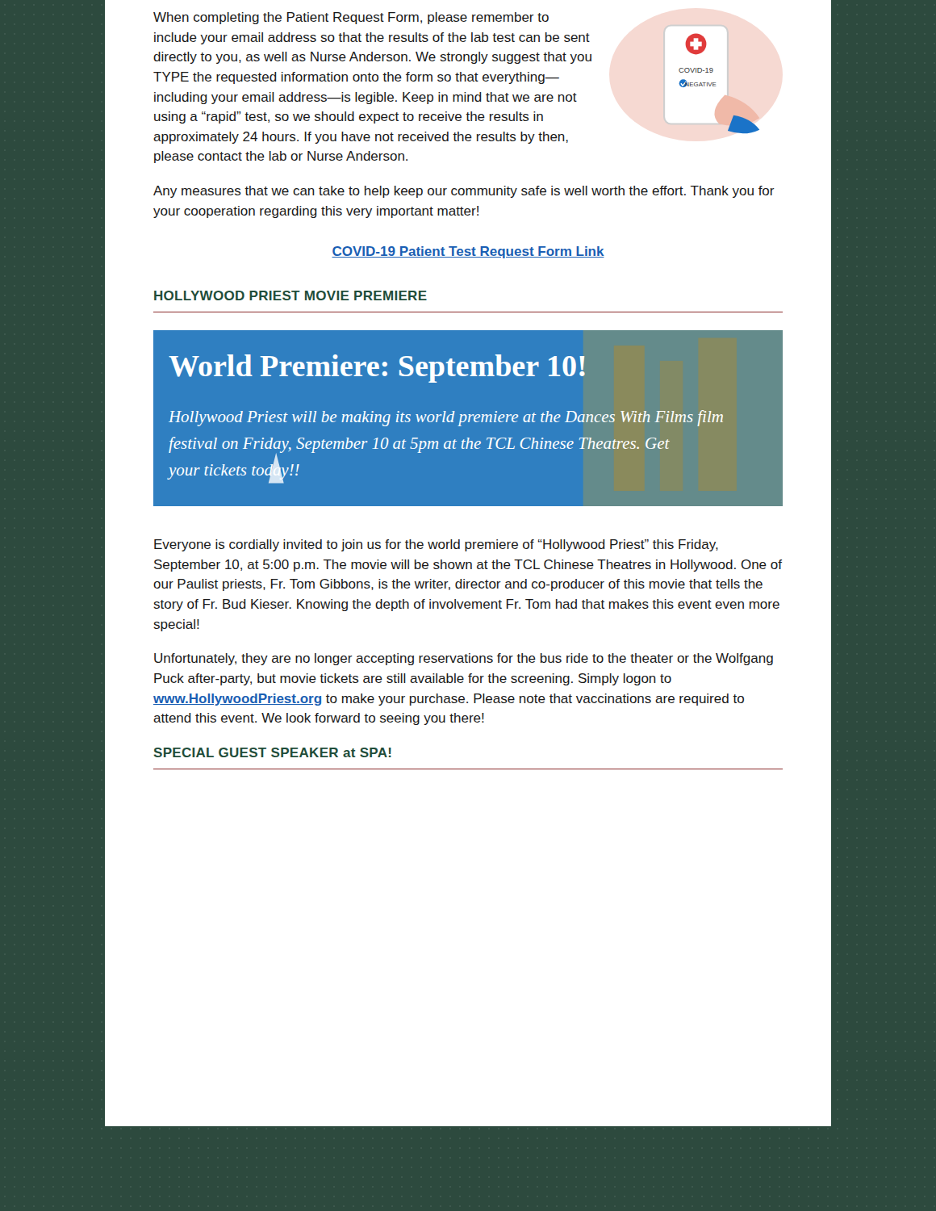When completing the Patient Request Form, please remember to include your email address so that the results of the lab test can be sent directly to you, as well as Nurse Anderson. We strongly suggest that you TYPE the requested information onto the form so that everything—including your email address—is legible. Keep in mind that we are not using a “rapid” test, so we should expect to receive the results in approximately 24 hours. If you have not received the results by then, please contact the lab or Nurse Anderson.
Any measures that we can take to help keep our community safe is well worth the effort. Thank you for your cooperation regarding this very important matter!
COVID-19 Patient Test Request Form Link
HOLLYWOOD PRIEST MOVIE PREMIERE
Everyone is cordially invited to join us for the world premiere of “Hollywood Priest” this Friday, September 10, at 5:00 p.m. The movie will be shown at the TCL Chinese Theatres in Hollywood. One of our Paulist priests, Fr. Tom Gibbons, is the writer, director and co-producer of this movie that tells the story of Fr. Bud Kieser. Knowing the depth of involvement Fr. Tom had that makes this event even more special!
Unfortunately, they are no longer accepting reservations for the bus ride to the theater or the Wolfgang Puck after-party, but movie tickets are still available for the screening. Simply logon to www.HollywoodPriest.org to make your purchase. Please note that vaccinations are required to attend this event. We look forward to seeing you there!
SPECIAL GUEST SPEAKER at SPA!